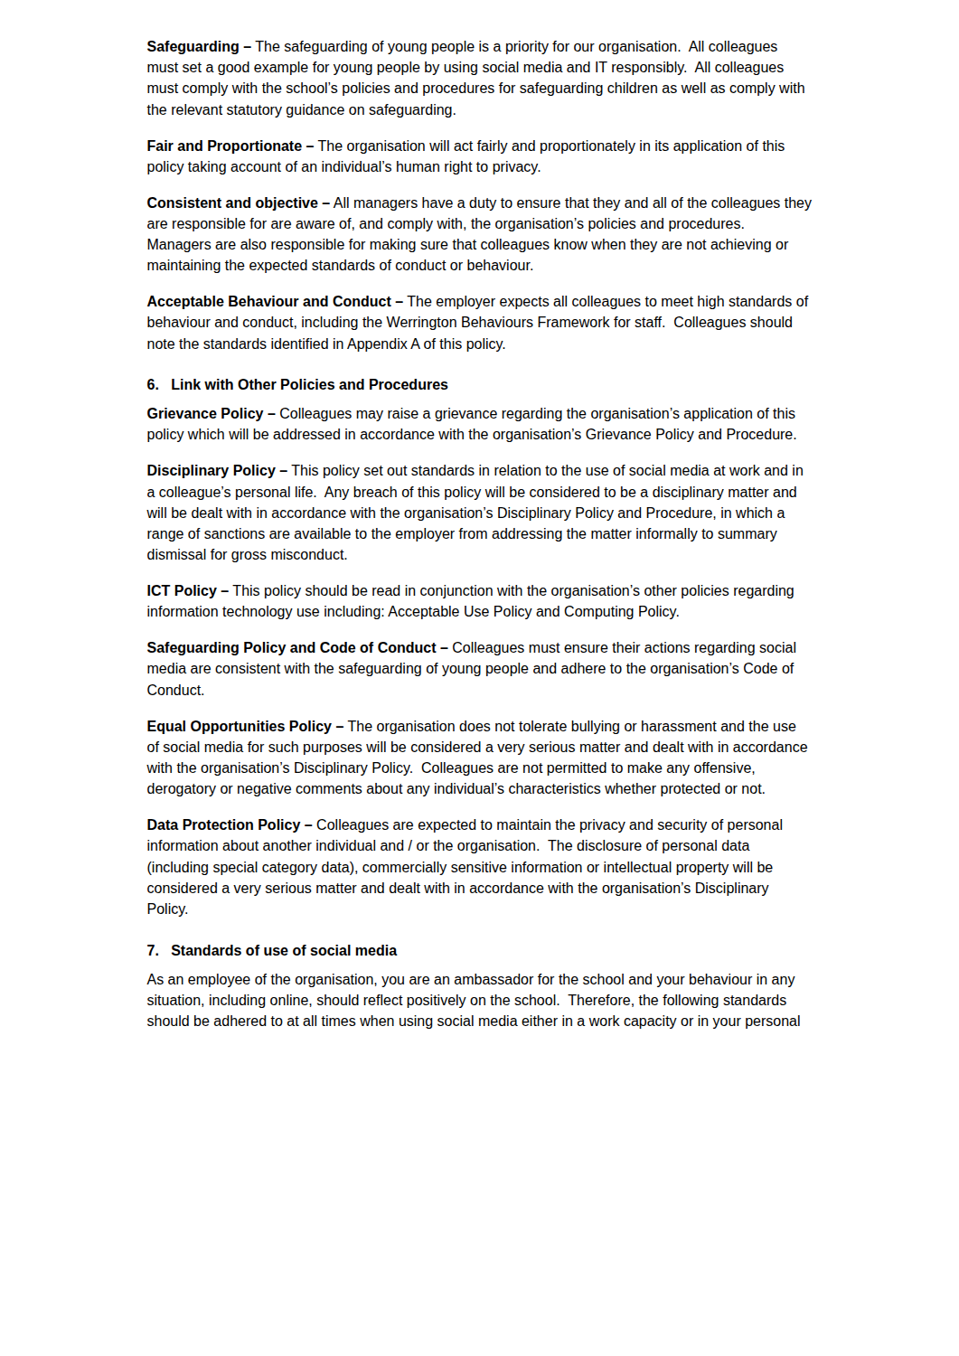Safeguarding – The safeguarding of young people is a priority for our organisation. All colleagues must set a good example for young people by using social media and IT responsibly. All colleagues must comply with the school’s policies and procedures for safeguarding children as well as comply with the relevant statutory guidance on safeguarding.
Fair and Proportionate – The organisation will act fairly and proportionately in its application of this policy taking account of an individual’s human right to privacy.
Consistent and objective – All managers have a duty to ensure that they and all of the colleagues they are responsible for are aware of, and comply with, the organisation’s policies and procedures. Managers are also responsible for making sure that colleagues know when they are not achieving or maintaining the expected standards of conduct or behaviour.
Acceptable Behaviour and Conduct – The employer expects all colleagues to meet high standards of behaviour and conduct, including the Werrington Behaviours Framework for staff. Colleagues should note the standards identified in Appendix A of this policy.
6. Link with Other Policies and Procedures
Grievance Policy – Colleagues may raise a grievance regarding the organisation’s application of this policy which will be addressed in accordance with the organisation’s Grievance Policy and Procedure.
Disciplinary Policy – This policy set out standards in relation to the use of social media at work and in a colleague’s personal life. Any breach of this policy will be considered to be a disciplinary matter and will be dealt with in accordance with the organisation’s Disciplinary Policy and Procedure, in which a range of sanctions are available to the employer from addressing the matter informally to summary dismissal for gross misconduct.
ICT Policy – This policy should be read in conjunction with the organisation’s other policies regarding information technology use including: Acceptable Use Policy and Computing Policy.
Safeguarding Policy and Code of Conduct – Colleagues must ensure their actions regarding social media are consistent with the safeguarding of young people and adhere to the organisation’s Code of Conduct.
Equal Opportunities Policy – The organisation does not tolerate bullying or harassment and the use of social media for such purposes will be considered a very serious matter and dealt with in accordance with the organisation’s Disciplinary Policy. Colleagues are not permitted to make any offensive, derogatory or negative comments about any individual’s characteristics whether protected or not.
Data Protection Policy – Colleagues are expected to maintain the privacy and security of personal information about another individual and / or the organisation. The disclosure of personal data (including special category data), commercially sensitive information or intellectual property will be considered a very serious matter and dealt with in accordance with the organisation’s Disciplinary Policy.
7. Standards of use of social media
As an employee of the organisation, you are an ambassador for the school and your behaviour in any situation, including online, should reflect positively on the school. Therefore, the following standards should be adhered to at all times when using social media either in a work capacity or in your personal